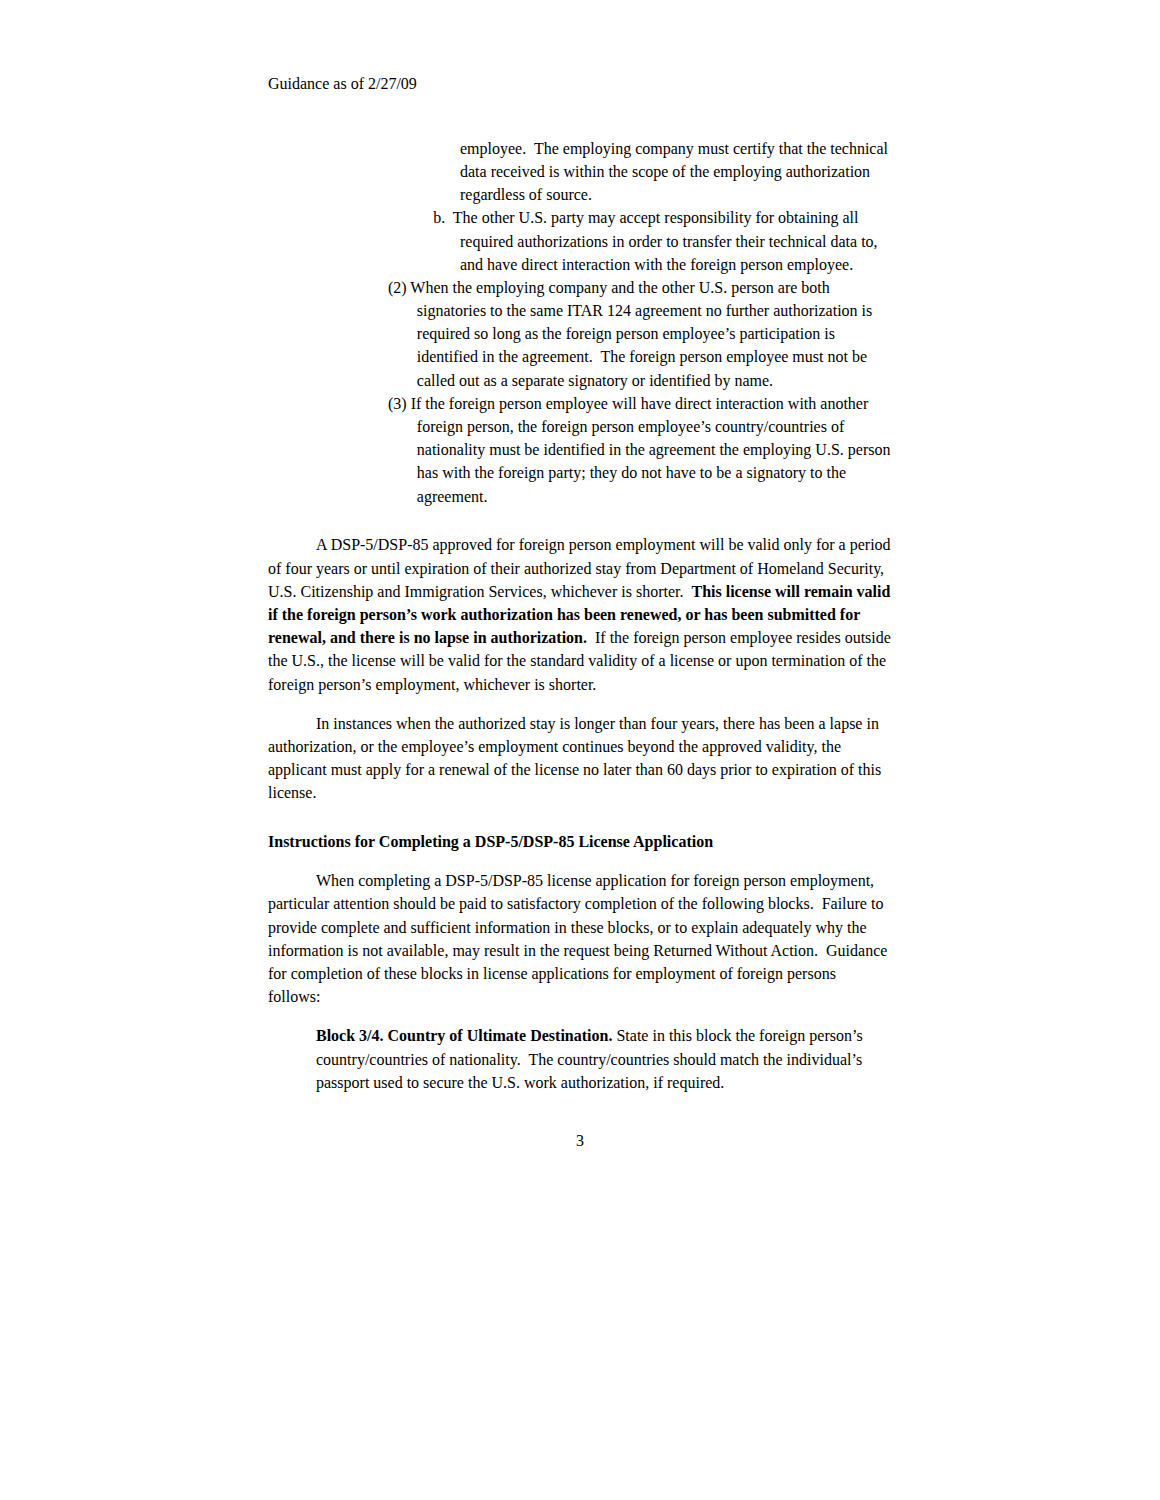Guidance as of 2/27/09
employee. The employing company must certify that the technical data received is within the scope of the employing authorization regardless of source.
b. The other U.S. party may accept responsibility for obtaining all required authorizations in order to transfer their technical data to, and have direct interaction with the foreign person employee.
(2) When the employing company and the other U.S. person are both signatories to the same ITAR 124 agreement no further authorization is required so long as the foreign person employee’s participation is identified in the agreement. The foreign person employee must not be called out as a separate signatory or identified by name.
(3) If the foreign person employee will have direct interaction with another foreign person, the foreign person employee’s country/countries of nationality must be identified in the agreement the employing U.S. person has with the foreign party; they do not have to be a signatory to the agreement.
A DSP-5/DSP-85 approved for foreign person employment will be valid only for a period of four years or until expiration of their authorized stay from Department of Homeland Security, U.S. Citizenship and Immigration Services, whichever is shorter. This license will remain valid if the foreign person’s work authorization has been renewed, or has been submitted for renewal, and there is no lapse in authorization. If the foreign person employee resides outside the U.S., the license will be valid for the standard validity of a license or upon termination of the foreign person’s employment, whichever is shorter.
In instances when the authorized stay is longer than four years, there has been a lapse in authorization, or the employee’s employment continues beyond the approved validity, the applicant must apply for a renewal of the license no later than 60 days prior to expiration of this license.
Instructions for Completing a DSP-5/DSP-85 License Application
When completing a DSP-5/DSP-85 license application for foreign person employment, particular attention should be paid to satisfactory completion of the following blocks. Failure to provide complete and sufficient information in these blocks, or to explain adequately why the information is not available, may result in the request being Returned Without Action. Guidance for completion of these blocks in license applications for employment of foreign persons follows:
Block 3/4. Country of Ultimate Destination. State in this block the foreign person’s country/countries of nationality. The country/countries should match the individual’s passport used to secure the U.S. work authorization, if required.
3